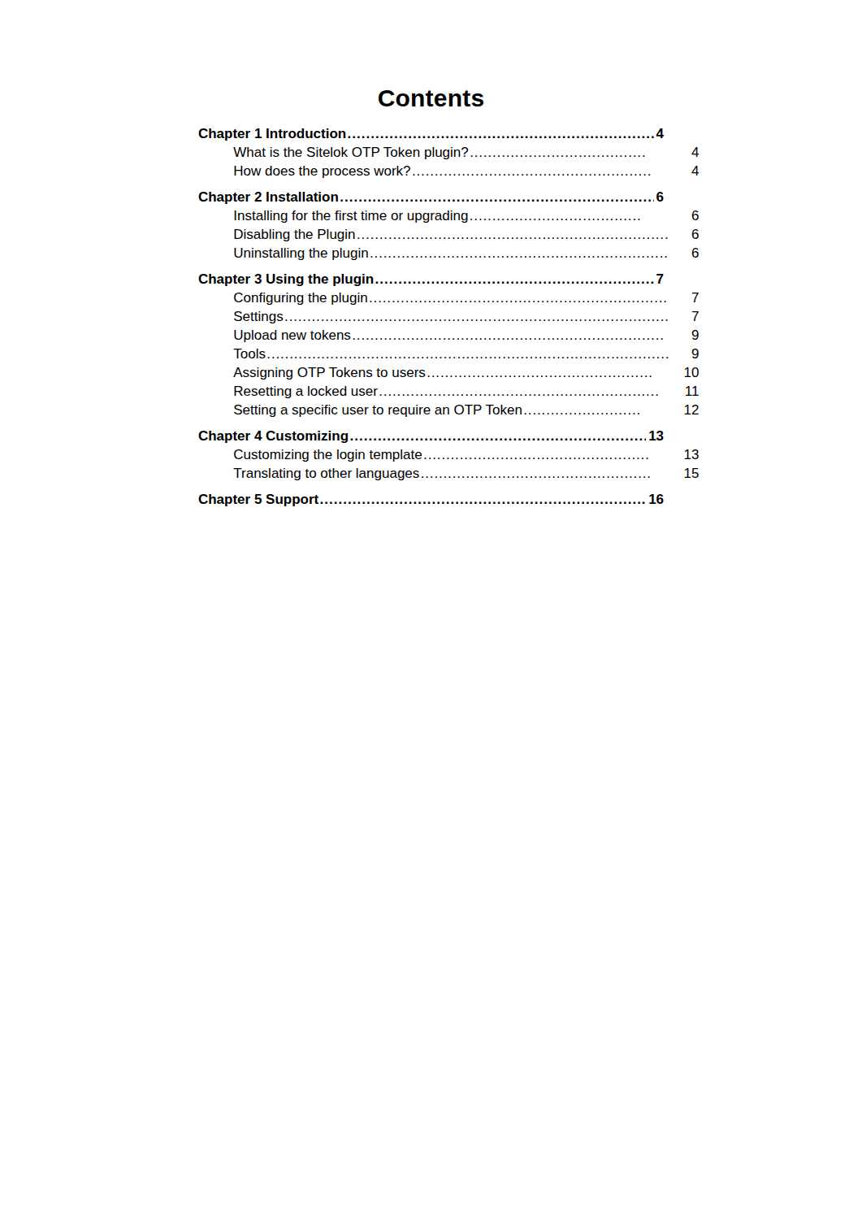Contents
Chapter 1 Introduction .......................................................................... 4
What is the Sitelok OTP Token plugin? ....................................... 4
How does the process work? ..................................................... 4
Chapter 2 Installation ........................................................................... 6
Installing for the first time or upgrading ...................................... 6
Disabling the Plugin ..................................................................... 6
Uninstalling the plugin .................................................................. 6
Chapter 3 Using the plugin .................................................................... 7
Configuring the plugin .................................................................. 7
Settings ..................................................................................... 7
Upload new tokens ..................................................................... 9
Tools ......................................................................................... 9
Assigning OTP Tokens to users .................................................. 10
Resetting a locked user .............................................................. 11
Setting a specific user to require an OTP Token .......................... 12
Chapter 4 Customizing ......................................................................... 13
Customizing the login template .................................................. 13
Translating to other languages ................................................... 15
Chapter 5 Support .............................................................................. 16